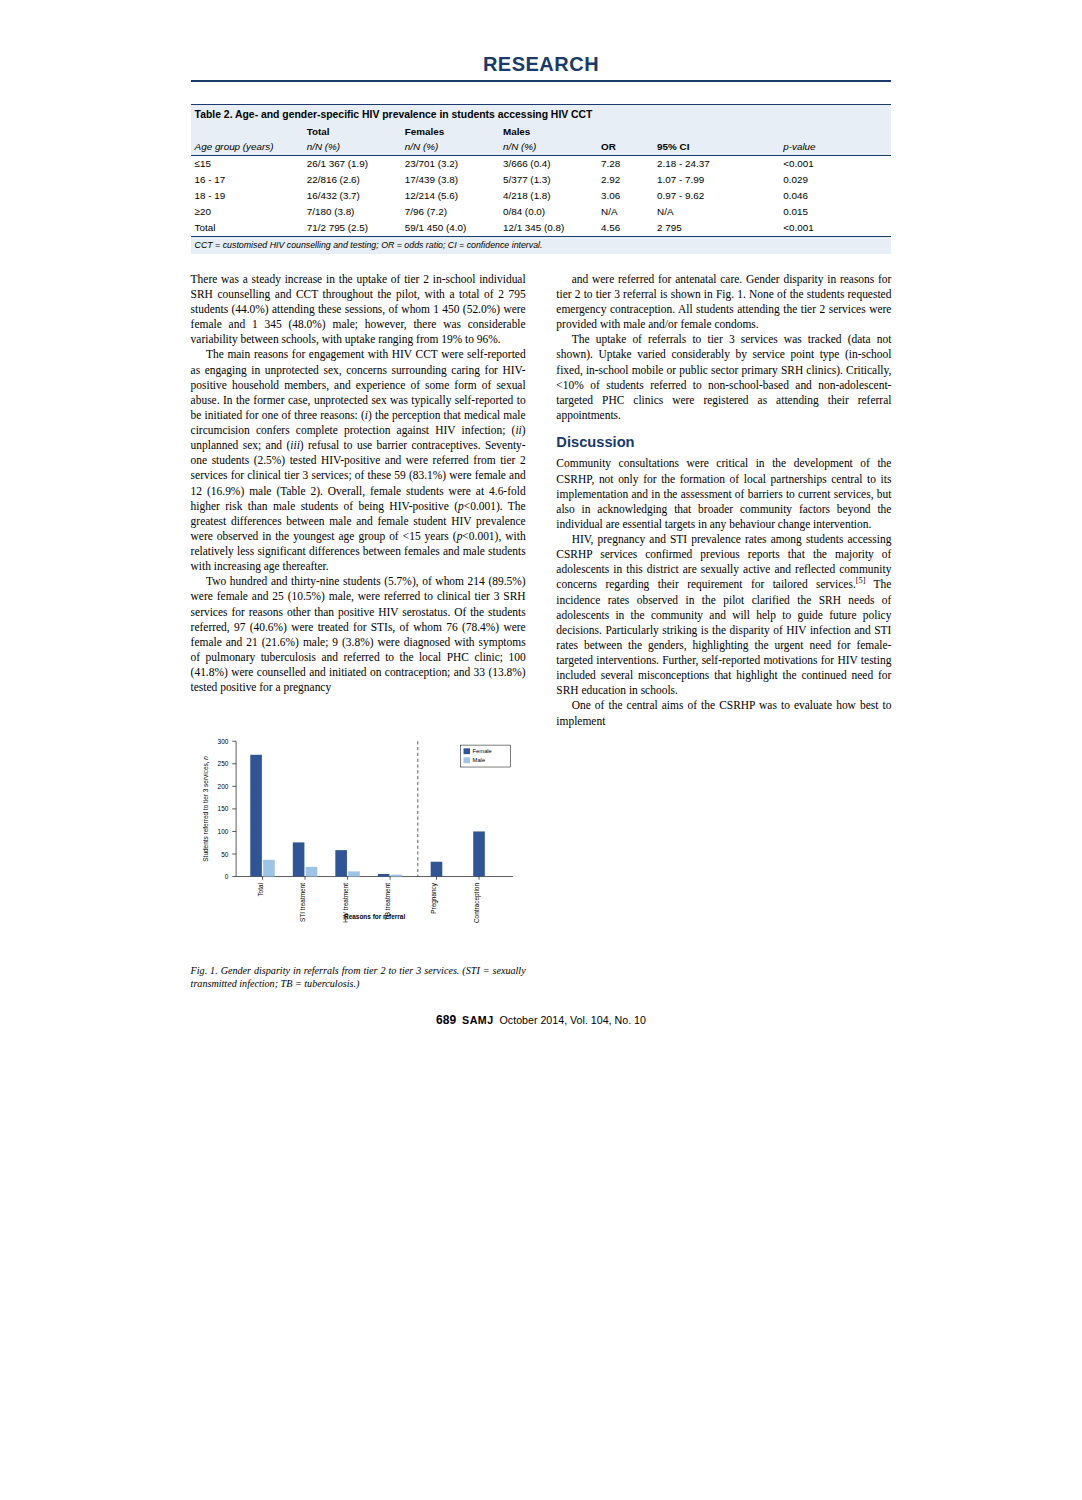RESEARCH
Table 2. Age- and gender-specific HIV prevalence in students accessing HIV CCT
| | Total | Females | Males | | | |
| --- | --- | --- | --- | --- | --- | --- |
| Age group (years) | n / N (%) | n / N (%) | n / N (%) | OR | 95% CI | p-value |
| ≤15 | 26/1 367 (1.9) | 23/701 (3.2) | 3/666 (0.4) | 7.28 | 2.18 - 24.37 | <0.001 |
| 16 - 17 | 22/816 (2.6) | 17/439 (3.8) | 5/377 (1.3) | 2.92 | 1.07 - 7.99 | 0.029 |
| 18 - 19 | 16/432 (3.7) | 12/214 (5.6) | 4/218 (1.8) | 3.06 | 0.97 - 9.62 | 0.046 |
| ≥20 | 7/180 (3.8) | 7/96 (7.2) | 0/84 (0.0) | N/A | N/A | 0.015 |
| Total | 71/2 795 (2.5) | 59/1 450 (4.0) | 12/1 345 (0.8) | 4.56 | 2 795 | <0.001 |
| CCT = customised HIV counselling and testing; OR = odds ratio; CI = confidence interval. |
There was a steady increase in the uptake of tier 2 in-school individual SRH counselling and CCT throughout the pilot, with a total of 2 795 students (44.0%) attending these sessions, of whom 1 450 (52.0%) were female and 1 345 (48.0%) male; however, there was considerable variability between schools, with uptake ranging from 19% to 96%.
The main reasons for engagement with HIV CCT were self-reported as engaging in unprotected sex, concerns surrounding caring for HIV-positive household members, and experience of some form of sexual abuse. In the former case, unprotected sex was typically self-reported to be initiated for one of three reasons: (i) the perception that medical male circumcision confers complete protection against HIV infection; (ii) unplanned sex; and (iii) refusal to use barrier contraceptives. Seventy-one students (2.5%) tested HIV-positive and were referred from tier 2 services for clinical tier 3 services; of these 59 (83.1%) were female and 12 (16.9%) male (Table 2). Overall, female students were at 4.6-fold higher risk than male students of being HIV-positive (p<0.001). The greatest differences between male and female student HIV prevalence were observed in the youngest age group of <15 years (p<0.001), with relatively less significant differences between females and male students with increasing age thereafter.
Two hundred and thirty-nine students (5.7%), of whom 214 (89.5%) were female and 25 (10.5%) male, were referred to clinical tier 3 SRH services for reasons other than positive HIV serostatus. Of the students referred, 97 (40.6%) were treated for STIs, of whom 76 (78.4%) were female and 21 (21.6%) male; 9 (3.8%) were diagnosed with symptoms of pulmonary tuberculosis and referred to the local PHC clinic; 100 (41.8%) were counselled and initiated on contraception; and 33 (13.8%) tested positive for a pregnancy
0 50 100 150 200 250 300 Students referred to tier 3 services, n Total STI treatment HIV treatment TB treatment Pregnancy Contraception Reasons for referral Female Male
Fig. 1. Gender disparity in referrals from tier 2 to tier 3 services. (STI = sexually transmitted infection; TB = tuberculosis.)
and were referred for antenatal care. Gender disparity in reasons for tier 2 to tier 3 referral is shown in Fig. 1. None of the students requested emergency contraception. All students attending the tier 2 services were provided with male and/or female condoms.
The uptake of referrals to tier 3 services was tracked (data not shown). Uptake varied considerably by service point type (in-school fixed, in-school mobile or public sector primary SRH clinics). Critically, <10% of students referred to non-school-based and non-adolescent-targeted PHC clinics were registered as attending their referral appointments.
Discussion
Community consultations were critical in the development of the CSRHP, not only for the formation of local partnerships central to its implementation and in the assessment of barriers to current services, but also in acknowledging that broader community factors beyond the individual are essential targets in any behaviour change intervention.
HIV, pregnancy and STI prevalence rates among students accessing CSRHP services confirmed previous reports that the majority of adolescents in this district are sexually active and reflected community concerns regarding their requirement for tailored services.[5] The incidence rates observed in the pilot clarified the SRH needs of adolescents in the community and will help to guide future policy decisions. Particularly striking is the disparity of HIV infection and STI rates between the genders, highlighting the urgent need for female-targeted interventions. Further, self-reported motivations for HIV testing included several misconceptions that highlight the continued need for SRH education in schools.
One of the central aims of the CSRHP was to evaluate how best to implement
689 SAMJ October 2014, Vol. 104, No. 10